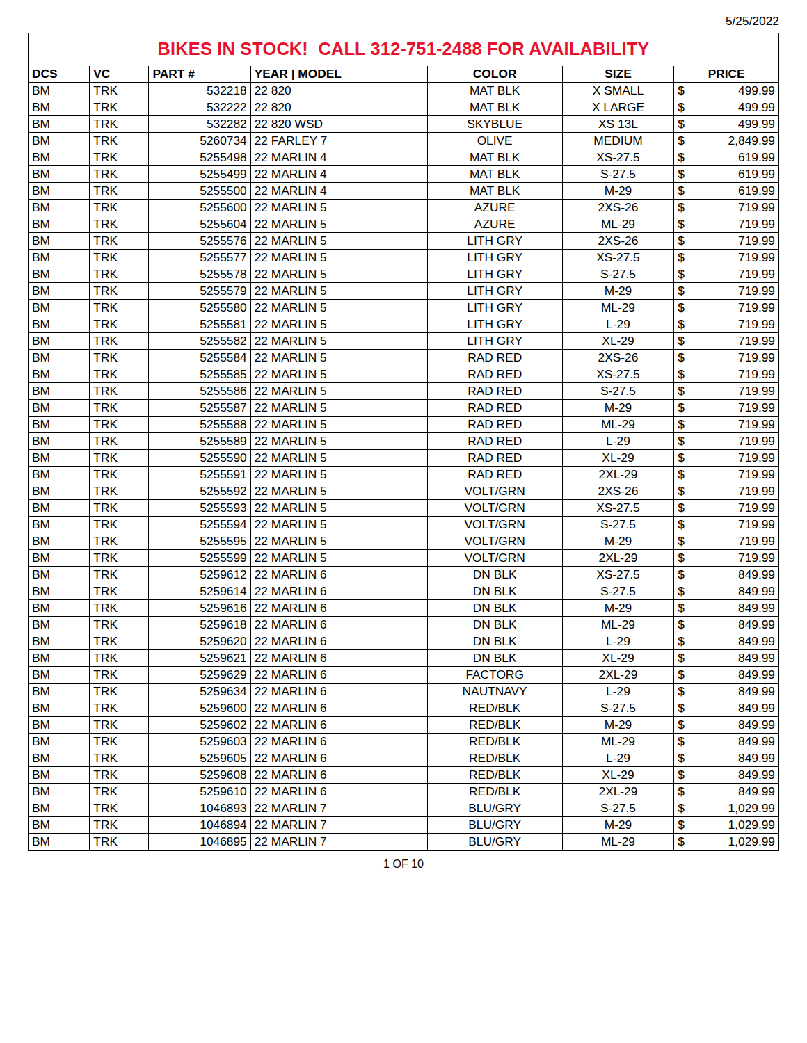5/25/2022
BIKES IN STOCK! CALL 312-751-2488 FOR AVAILABILITY
| DCS | VC | PART # | YEAR / MODEL | COLOR | SIZE | PRICE |
| --- | --- | --- | --- | --- | --- | --- |
| BM | TRK | 532218 | 22 820 | MAT BLK | X SMALL | $ | 499.99 |
| BM | TRK | 532222 | 22 820 | MAT BLK | X LARGE | $ | 499.99 |
| BM | TRK | 532282 | 22 820 WSD | SKYBLUE | XS 13L | $ | 499.99 |
| BM | TRK | 5260734 | 22 FARLEY 7 | OLIVE | MEDIUM | $ | 2,849.99 |
| BM | TRK | 5255498 | 22 MARLIN 4 | MAT BLK | XS-27.5 | $ | 619.99 |
| BM | TRK | 5255499 | 22 MARLIN 4 | MAT BLK | S-27.5 | $ | 619.99 |
| BM | TRK | 5255500 | 22 MARLIN 4 | MAT BLK | M-29 | $ | 619.99 |
| BM | TRK | 5255600 | 22 MARLIN 5 | AZURE | 2XS-26 | $ | 719.99 |
| BM | TRK | 5255604 | 22 MARLIN 5 | AZURE | ML-29 | $ | 719.99 |
| BM | TRK | 5255576 | 22 MARLIN 5 | LITH GRY | 2XS-26 | $ | 719.99 |
| BM | TRK | 5255577 | 22 MARLIN 5 | LITH GRY | XS-27.5 | $ | 719.99 |
| BM | TRK | 5255578 | 22 MARLIN 5 | LITH GRY | S-27.5 | $ | 719.99 |
| BM | TRK | 5255579 | 22 MARLIN 5 | LITH GRY | M-29 | $ | 719.99 |
| BM | TRK | 5255580 | 22 MARLIN 5 | LITH GRY | ML-29 | $ | 719.99 |
| BM | TRK | 5255581 | 22 MARLIN 5 | LITH GRY | L-29 | $ | 719.99 |
| BM | TRK | 5255582 | 22 MARLIN 5 | LITH GRY | XL-29 | $ | 719.99 |
| BM | TRK | 5255584 | 22 MARLIN 5 | RAD RED | 2XS-26 | $ | 719.99 |
| BM | TRK | 5255585 | 22 MARLIN 5 | RAD RED | XS-27.5 | $ | 719.99 |
| BM | TRK | 5255586 | 22 MARLIN 5 | RAD RED | S-27.5 | $ | 719.99 |
| BM | TRK | 5255587 | 22 MARLIN 5 | RAD RED | M-29 | $ | 719.99 |
| BM | TRK | 5255588 | 22 MARLIN 5 | RAD RED | ML-29 | $ | 719.99 |
| BM | TRK | 5255589 | 22 MARLIN 5 | RAD RED | L-29 | $ | 719.99 |
| BM | TRK | 5255590 | 22 MARLIN 5 | RAD RED | XL-29 | $ | 719.99 |
| BM | TRK | 5255591 | 22 MARLIN 5 | RAD RED | 2XL-29 | $ | 719.99 |
| BM | TRK | 5255592 | 22 MARLIN 5 | VOLT/GRN | 2XS-26 | $ | 719.99 |
| BM | TRK | 5255593 | 22 MARLIN 5 | VOLT/GRN | XS-27.5 | $ | 719.99 |
| BM | TRK | 5255594 | 22 MARLIN 5 | VOLT/GRN | S-27.5 | $ | 719.99 |
| BM | TRK | 5255595 | 22 MARLIN 5 | VOLT/GRN | M-29 | $ | 719.99 |
| BM | TRK | 5255599 | 22 MARLIN 5 | VOLT/GRN | 2XL-29 | $ | 719.99 |
| BM | TRK | 5259612 | 22 MARLIN 6 | DN BLK | XS-27.5 | $ | 849.99 |
| BM | TRK | 5259614 | 22 MARLIN 6 | DN BLK | S-27.5 | $ | 849.99 |
| BM | TRK | 5259616 | 22 MARLIN 6 | DN BLK | M-29 | $ | 849.99 |
| BM | TRK | 5259618 | 22 MARLIN 6 | DN BLK | ML-29 | $ | 849.99 |
| BM | TRK | 5259620 | 22 MARLIN 6 | DN BLK | L-29 | $ | 849.99 |
| BM | TRK | 5259621 | 22 MARLIN 6 | DN BLK | XL-29 | $ | 849.99 |
| BM | TRK | 5259629 | 22 MARLIN 6 | FACTORG | 2XL-29 | $ | 849.99 |
| BM | TRK | 5259634 | 22 MARLIN 6 | NAUTNAVY | L-29 | $ | 849.99 |
| BM | TRK | 5259600 | 22 MARLIN 6 | RED/BLK | S-27.5 | $ | 849.99 |
| BM | TRK | 5259602 | 22 MARLIN 6 | RED/BLK | M-29 | $ | 849.99 |
| BM | TRK | 5259603 | 22 MARLIN 6 | RED/BLK | ML-29 | $ | 849.99 |
| BM | TRK | 5259605 | 22 MARLIN 6 | RED/BLK | L-29 | $ | 849.99 |
| BM | TRK | 5259608 | 22 MARLIN 6 | RED/BLK | XL-29 | $ | 849.99 |
| BM | TRK | 5259610 | 22 MARLIN 6 | RED/BLK | 2XL-29 | $ | 849.99 |
| BM | TRK | 1046893 | 22 MARLIN 7 | BLU/GRY | S-27.5 | $ | 1,029.99 |
| BM | TRK | 1046894 | 22 MARLIN 7 | BLU/GRY | M-29 | $ | 1,029.99 |
| BM | TRK | 1046895 | 22 MARLIN 7 | BLU/GRY | ML-29 | $ | 1,029.99 |
1 OF 10